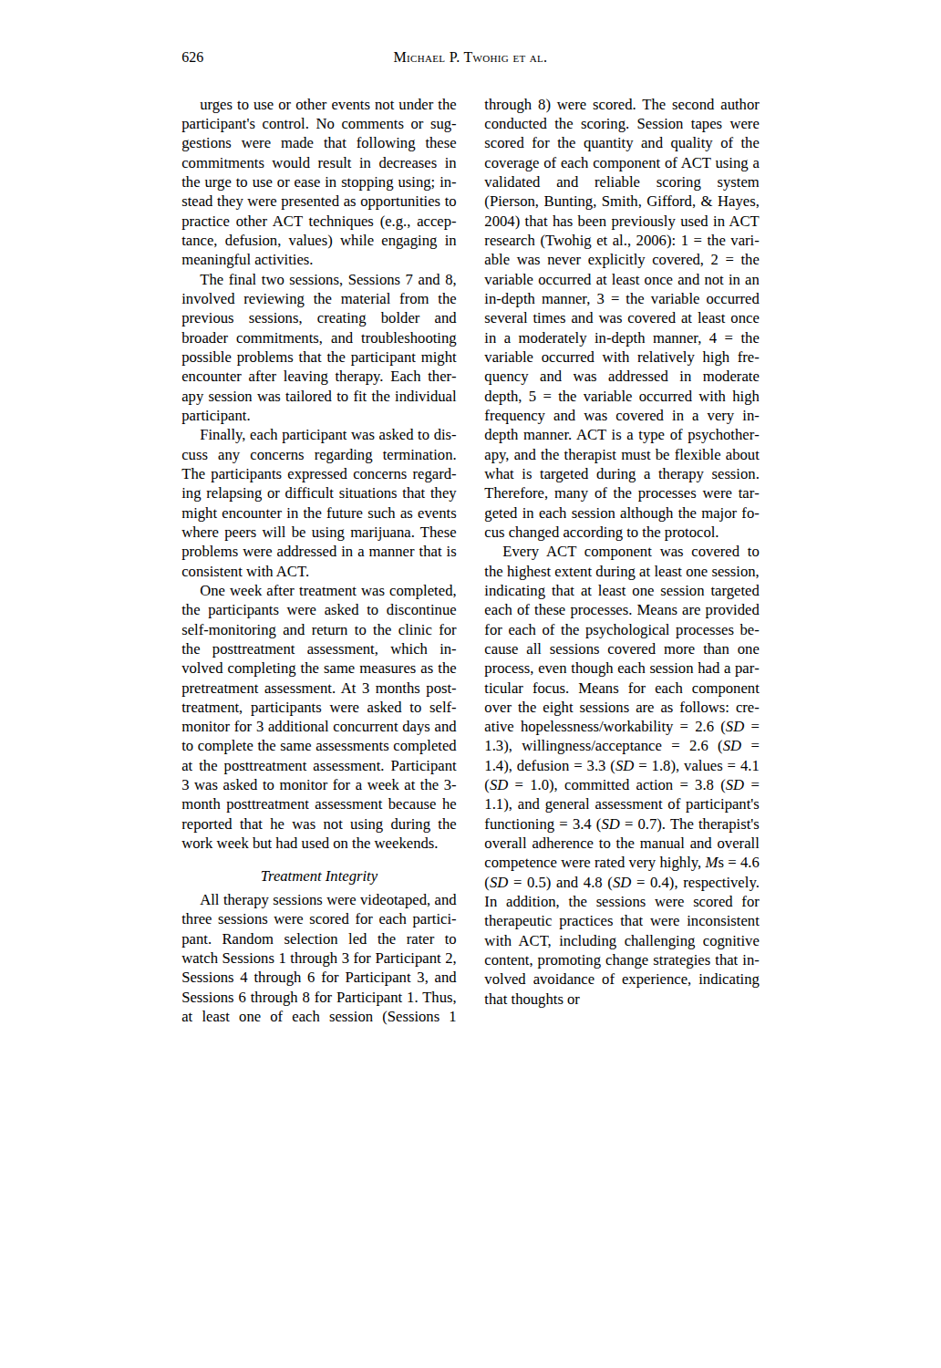626 Michael P. Twohig et al.
urges to use or other events not under the participant's control. No comments or suggestions were made that following these commitments would result in decreases in the urge to use or ease in stopping using; instead they were presented as opportunities to practice other ACT techniques (e.g., acceptance, defusion, values) while engaging in meaningful activities.
The final two sessions, Sessions 7 and 8, involved reviewing the material from the previous sessions, creating bolder and broader commitments, and troubleshooting possible problems that the participant might encounter after leaving therapy. Each therapy session was tailored to fit the individual participant.
Finally, each participant was asked to discuss any concerns regarding termination. The participants expressed concerns regarding relapsing or difficult situations that they might encounter in the future such as events where peers will be using marijuana. These problems were addressed in a manner that is consistent with ACT.
One week after treatment was completed, the participants were asked to discontinue self-monitoring and return to the clinic for the posttreatment assessment, which involved completing the same measures as the pretreatment assessment. At 3 months posttreatment, participants were asked to self-monitor for 3 additional concurrent days and to complete the same assessments completed at the posttreatment assessment. Participant 3 was asked to monitor for a week at the 3-month posttreatment assessment because he reported that he was not using during the work week but had used on the weekends.
Treatment Integrity
All therapy sessions were videotaped, and three sessions were scored for each participant. Random selection led the rater to watch Sessions 1 through 3 for Participant 2, Sessions 4 through 6 for Participant 3, and Sessions 6 through 8 for Participant 1. Thus, at least one of each session (Sessions 1 through 8) were scored. The second author conducted the scoring. Session tapes were scored for the quantity and quality of the coverage of each component of ACT using a validated and reliable scoring system (Pierson, Bunting, Smith, Gifford, & Hayes, 2004) that has been previously used in ACT research (Twohig et al., 2006): 1 = the variable was never explicitly covered, 2 = the variable occurred at least once and not in an in-depth manner, 3 = the variable occurred several times and was covered at least once in a moderately in-depth manner, 4 = the variable occurred with relatively high frequency and was addressed in moderate depth, 5 = the variable occurred with high frequency and was covered in a very in-depth manner. ACT is a type of psychotherapy, and the therapist must be flexible about what is targeted during a therapy session. Therefore, many of the processes were targeted in each session although the major focus changed according to the protocol.
Every ACT component was covered to the highest extent during at least one session, indicating that at least one session targeted each of these processes. Means are provided for each of the psychological processes because all sessions covered more than one process, even though each session had a particular focus. Means for each component over the eight sessions are as follows: creative hopelessness/workability = 2.6 (SD = 1.3), willingness/acceptance = 2.6 (SD = 1.4), defusion = 3.3 (SD = 1.8), values = 4.1 (SD = 1.0), committed action = 3.8 (SD = 1.1), and general assessment of participant's functioning = 3.4 (SD = 0.7). The therapist's overall adherence to the manual and overall competence were rated very highly, Ms = 4.6 (SD = 0.5) and 4.8 (SD = 0.4), respectively. In addition, the sessions were scored for therapeutic practices that were inconsistent with ACT, including challenging cognitive content, promoting change strategies that involved avoidance of experience, indicating that thoughts or